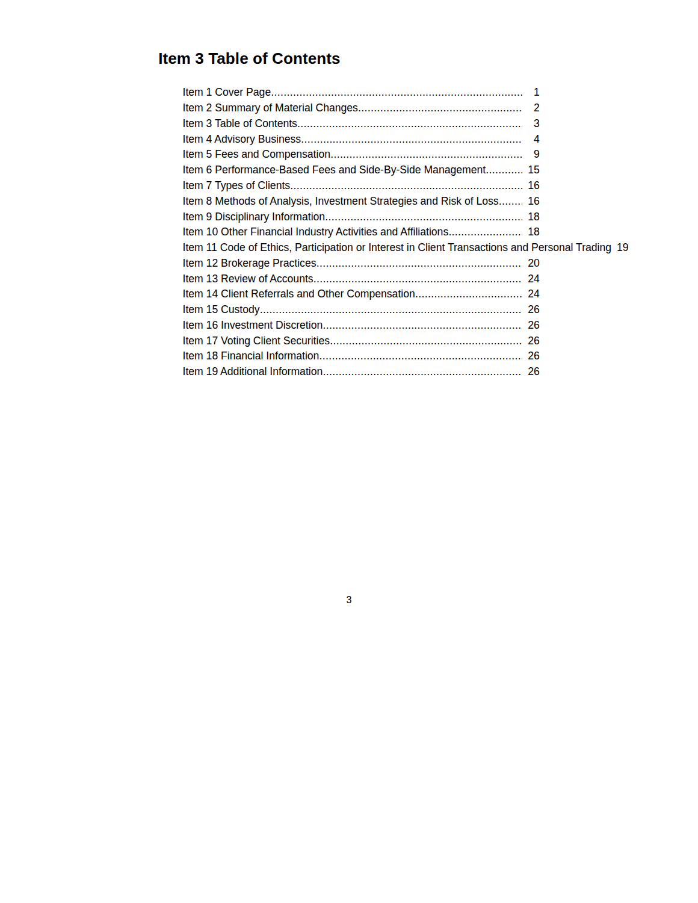Item 3 Table of Contents
Item 1 Cover Page ....................................................................................................................... 1
Item 2 Summary of Material Changes ......................................................................................... 2
Item 3 Table of Contents ........................................................................................................... 3
Item 4 Advisory Business ........................................................................................................... 4
Item 5 Fees and Compensation ..................................................................................................... 9
Item 6 Performance-Based Fees and Side-By-Side Management ............................................. 15
Item 7 Types of Clients ................................................................................................................ 16
Item 8 Methods of Analysis, Investment Strategies and Risk of Loss ......................................... 16
Item 9 Disciplinary Information ..................................................................................................... 18
Item 10 Other Financial Industry Activities and Affiliations ......................................................... 18
Item 11 Code of Ethics, Participation or Interest in Client Transactions and Personal Trading ... 19
Item 12 Brokerage Practices ....................................................................................................... 20
Item 13 Review of Accounts ....................................................................................................... 24
Item 14 Client Referrals and Other Compensation ....................................................................... 24
Item 15 Custody ......................................................................................................................... 26
Item 16 Investment Discretion .................................................................................................... 26
Item 17 Voting Client Securities .................................................................................................. 26
Item 18 Financial Information ..................................................................................................... 26
Item 19 Additional Information .................................................................................................... 26
3